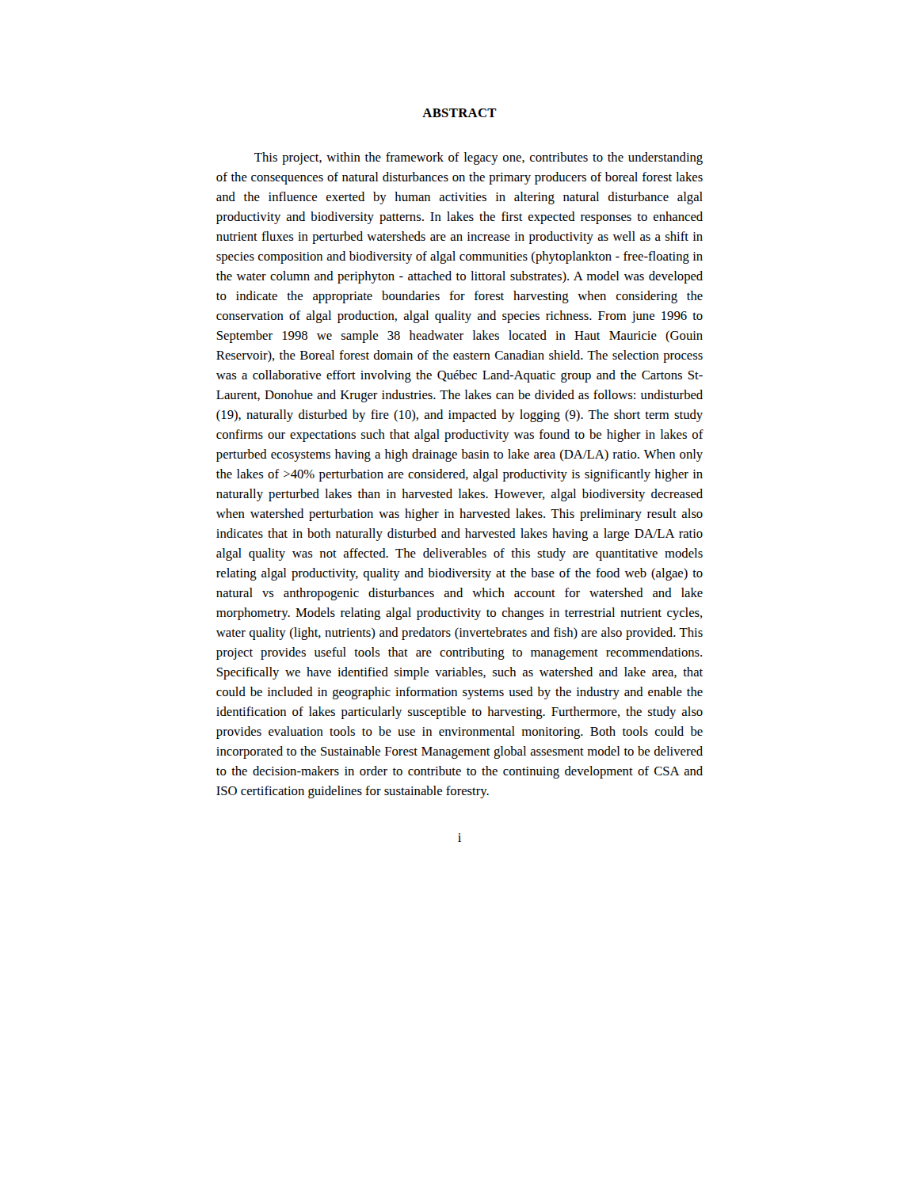ABSTRACT
This project, within the framework of legacy one, contributes to the understanding of the consequences of natural disturbances on the primary producers of boreal forest lakes and the influence exerted by human activities in altering natural disturbance algal productivity and biodiversity patterns. In lakes the first expected responses to enhanced nutrient fluxes in perturbed watersheds are an increase in productivity as well as a shift in species composition and biodiversity of algal communities (phytoplankton - free-floating in the water column and periphyton - attached to littoral substrates). A model was developed to indicate the appropriate boundaries for forest harvesting when considering the conservation of algal production, algal quality and species richness. From june 1996 to September 1998 we sample 38 headwater lakes located in Haut Mauricie (Gouin Reservoir), the Boreal forest domain of the eastern Canadian shield. The selection process was a collaborative effort involving the Québec Land-Aquatic group and the Cartons St-Laurent, Donohue and Kruger industries. The lakes can be divided as follows: undisturbed (19), naturally disturbed by fire (10), and impacted by logging (9). The short term study confirms our expectations such that algal productivity was found to be higher in lakes of perturbed ecosystems having a high drainage basin to lake area (DA/LA) ratio. When only the lakes of >40% perturbation are considered, algal productivity is significantly higher in naturally perturbed lakes than in harvested lakes. However, algal biodiversity decreased when watershed perturbation was higher in harvested lakes. This preliminary result also indicates that in both naturally disturbed and harvested lakes having a large DA/LA ratio algal quality was not affected. The deliverables of this study are quantitative models relating algal productivity, quality and biodiversity at the base of the food web (algae) to natural vs anthropogenic disturbances and which account for watershed and lake morphometry. Models relating algal productivity to changes in terrestrial nutrient cycles, water quality (light, nutrients) and predators (invertebrates and fish) are also provided. This project provides useful tools that are contributing to management recommendations. Specifically we have identified simple variables, such as watershed and lake area, that could be included in geographic information systems used by the industry and enable the identification of lakes particularly susceptible to harvesting. Furthermore, the study also provides evaluation tools to be use in environmental monitoring. Both tools could be incorporated to the Sustainable Forest Management global assesment model to be delivered to the decision-makers in order to contribute to the continuing development of CSA and ISO certification guidelines for sustainable forestry.
i